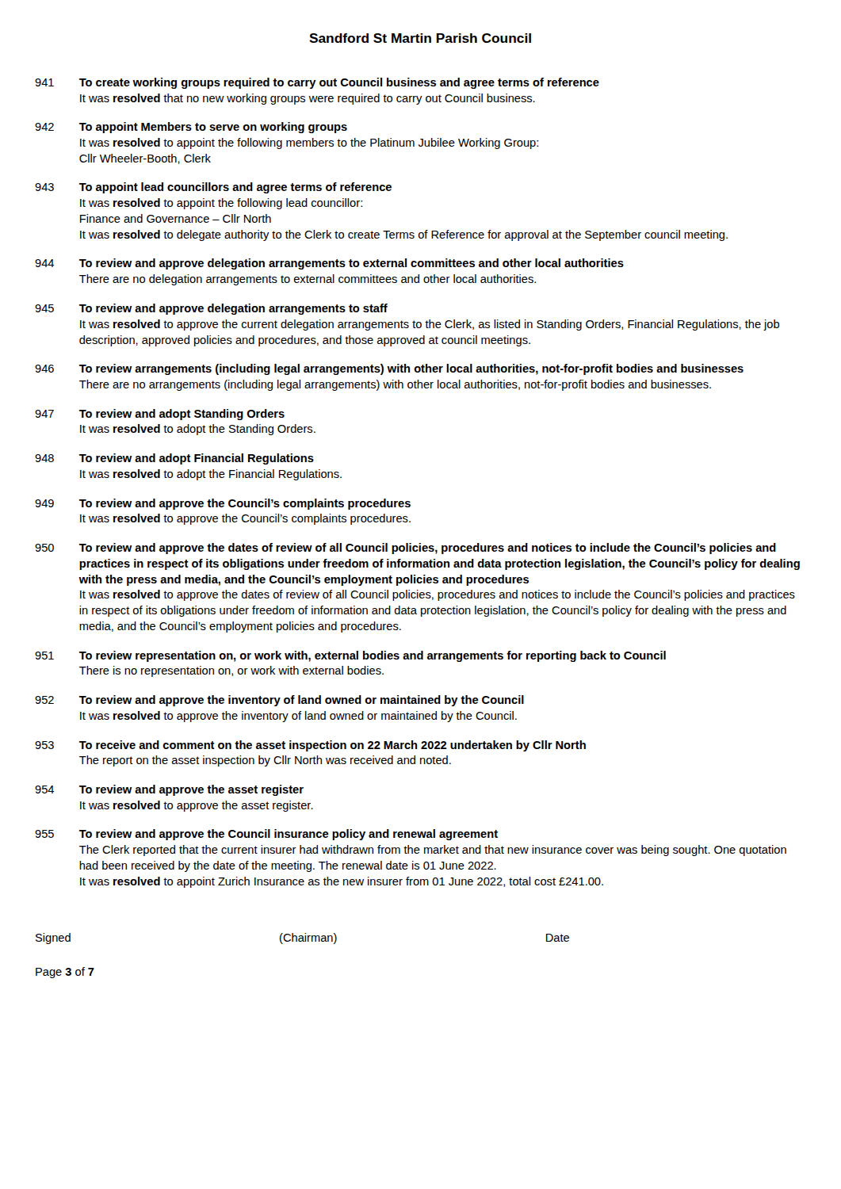Sandford St Martin Parish Council
941
To create working groups required to carry out Council business and agree terms of reference
It was resolved that no new working groups were required to carry out Council business.
942
To appoint Members to serve on working groups
It was resolved to appoint the following members to the Platinum Jubilee Working Group:
Cllr Wheeler-Booth, Clerk
943
To appoint lead councillors and agree terms of reference
It was resolved to appoint the following lead councillor:
Finance and Governance – Cllr North
It was resolved to delegate authority to the Clerk to create Terms of Reference for approval at the September council meeting.
944
To review and approve delegation arrangements to external committees and other local authorities
There are no delegation arrangements to external committees and other local authorities.
945
To review and approve delegation arrangements to staff
It was resolved to approve the current delegation arrangements to the Clerk, as listed in Standing Orders, Financial Regulations, the job description, approved policies and procedures, and those approved at council meetings.
946
To review arrangements (including legal arrangements) with other local authorities, not-for-profit bodies and businesses
There are no arrangements (including legal arrangements) with other local authorities, not-for-profit bodies and businesses.
947
To review and adopt Standing Orders
It was resolved to adopt the Standing Orders.
948
To review and adopt Financial Regulations
It was resolved to adopt the Financial Regulations.
949
To review and approve the Council’s complaints procedures
It was resolved to approve the Council’s complaints procedures.
950
To review and approve the dates of review of all Council policies, procedures and notices to include the Council’s policies and practices in respect of its obligations under freedom of information and data protection legislation, the Council’s policy for dealing with the press and media, and the Council’s employment policies and procedures
It was resolved to approve the dates of review of all Council policies, procedures and notices to include the Council’s policies and practices in respect of its obligations under freedom of information and data protection legislation, the Council’s policy for dealing with the press and media, and the Council’s employment policies and procedures.
951
To review representation on, or work with, external bodies and arrangements for reporting back to Council
There is no representation on, or work with external bodies.
952
To review and approve the inventory of land owned or maintained by the Council
It was resolved to approve the inventory of land owned or maintained by the Council.
953
To receive and comment on the asset inspection on 22 March 2022 undertaken by Cllr North
The report on the asset inspection by Cllr North was received and noted.
954
To review and approve the asset register
It was resolved to approve the asset register.
955
To review and approve the Council insurance policy and renewal agreement
The Clerk reported that the current insurer had withdrawn from the market and that new insurance cover was being sought. One quotation had been received by the date of the meeting. The renewal date is 01 June 2022.
It was resolved to appoint Zurich Insurance as the new insurer from 01 June 2022, total cost £241.00.
Signed (Chairman) Date
Page 3 of 7